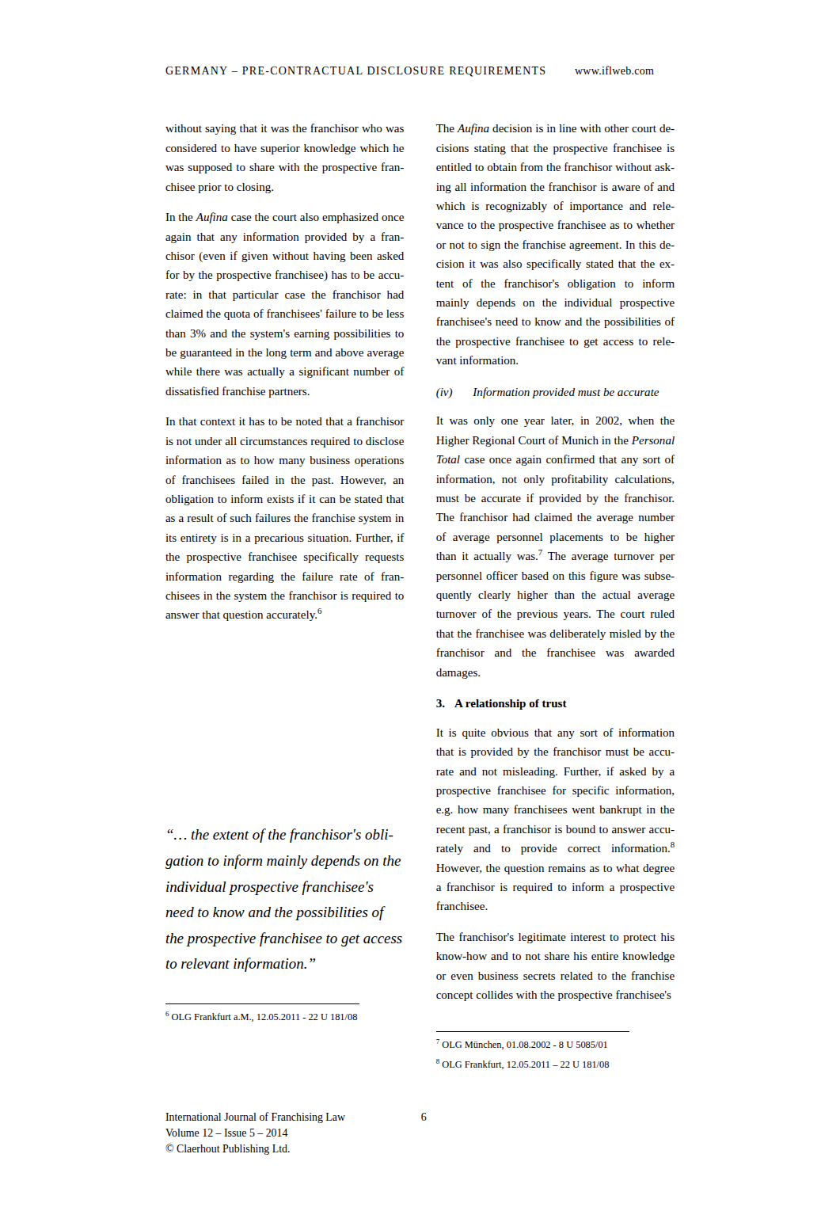Germany – Pre-Contractual Disclosure Requirements www.iflweb.com
without saying that it was the franchisor who was considered to have superior knowledge which he was supposed to share with the prospective franchisee prior to closing.
In the Aufina case the court also emphasized once again that any information provided by a franchisor (even if given without having been asked for by the prospective franchisee) has to be accurate: in that particular case the franchisor had claimed the quota of franchisees' failure to be less than 3% and the system's earning possibilities to be guaranteed in the long term and above average while there was actually a significant number of dissatisfied franchise partners.
In that context it has to be noted that a franchisor is not under all circumstances required to disclose information as to how many business operations of franchisees failed in the past. However, an obligation to inform exists if it can be stated that as a result of such failures the franchise system in its entirety is in a precarious situation. Further, if the prospective franchisee specifically requests information regarding the failure rate of franchisees in the system the franchisor is required to answer that question accurately.6
“… the extent of the franchisor's obligation to inform mainly depends on the individual prospective franchisee's need to know and the possibilities of the prospective franchisee to get access to relevant information.”
6 OLG Frankfurt a.M., 12.05.2011 - 22 U 181/08
The Aufina decision is in line with other court decisions stating that the prospective franchisee is entitled to obtain from the franchisor without asking all information the franchisor is aware of and which is recognizably of importance and relevance to the prospective franchisee as to whether or not to sign the franchise agreement. In this decision it was also specifically stated that the extent of the franchisor's obligation to inform mainly depends on the individual prospective franchisee's need to know and the possibilities of the prospective franchisee to get access to relevant information.
(iv) Information provided must be accurate
It was only one year later, in 2002, when the Higher Regional Court of Munich in the Personal Total case once again confirmed that any sort of information, not only profitability calculations, must be accurate if provided by the franchisor. The franchisor had claimed the average number of average personnel placements to be higher than it actually was.7 The average turnover per personnel officer based on this figure was subsequently clearly higher than the actual average turnover of the previous years. The court ruled that the franchisee was deliberately misled by the franchisor and the franchisee was awarded damages.
3. A relationship of trust
It is quite obvious that any sort of information that is provided by the franchisor must be accurate and not misleading. Further, if asked by a prospective franchisee for specific information, e.g. how many franchisees went bankrupt in the recent past, a franchisor is bound to answer accurately and to provide correct information.8 However, the question remains as to what degree a franchisor is required to inform a prospective franchisee.
The franchisor's legitimate interest to protect his know-how and to not share his entire knowledge or even business secrets related to the franchise concept collides with the prospective franchisee's
7 OLG München, 01.08.2002 - 8 U 5085/01
8 OLG Frankfurt, 12.05.2011 – 22 U 181/08
International Journal of Franchising Law
Volume 12 – Issue 5 – 2014
© Claerhout Publishing Ltd.
6